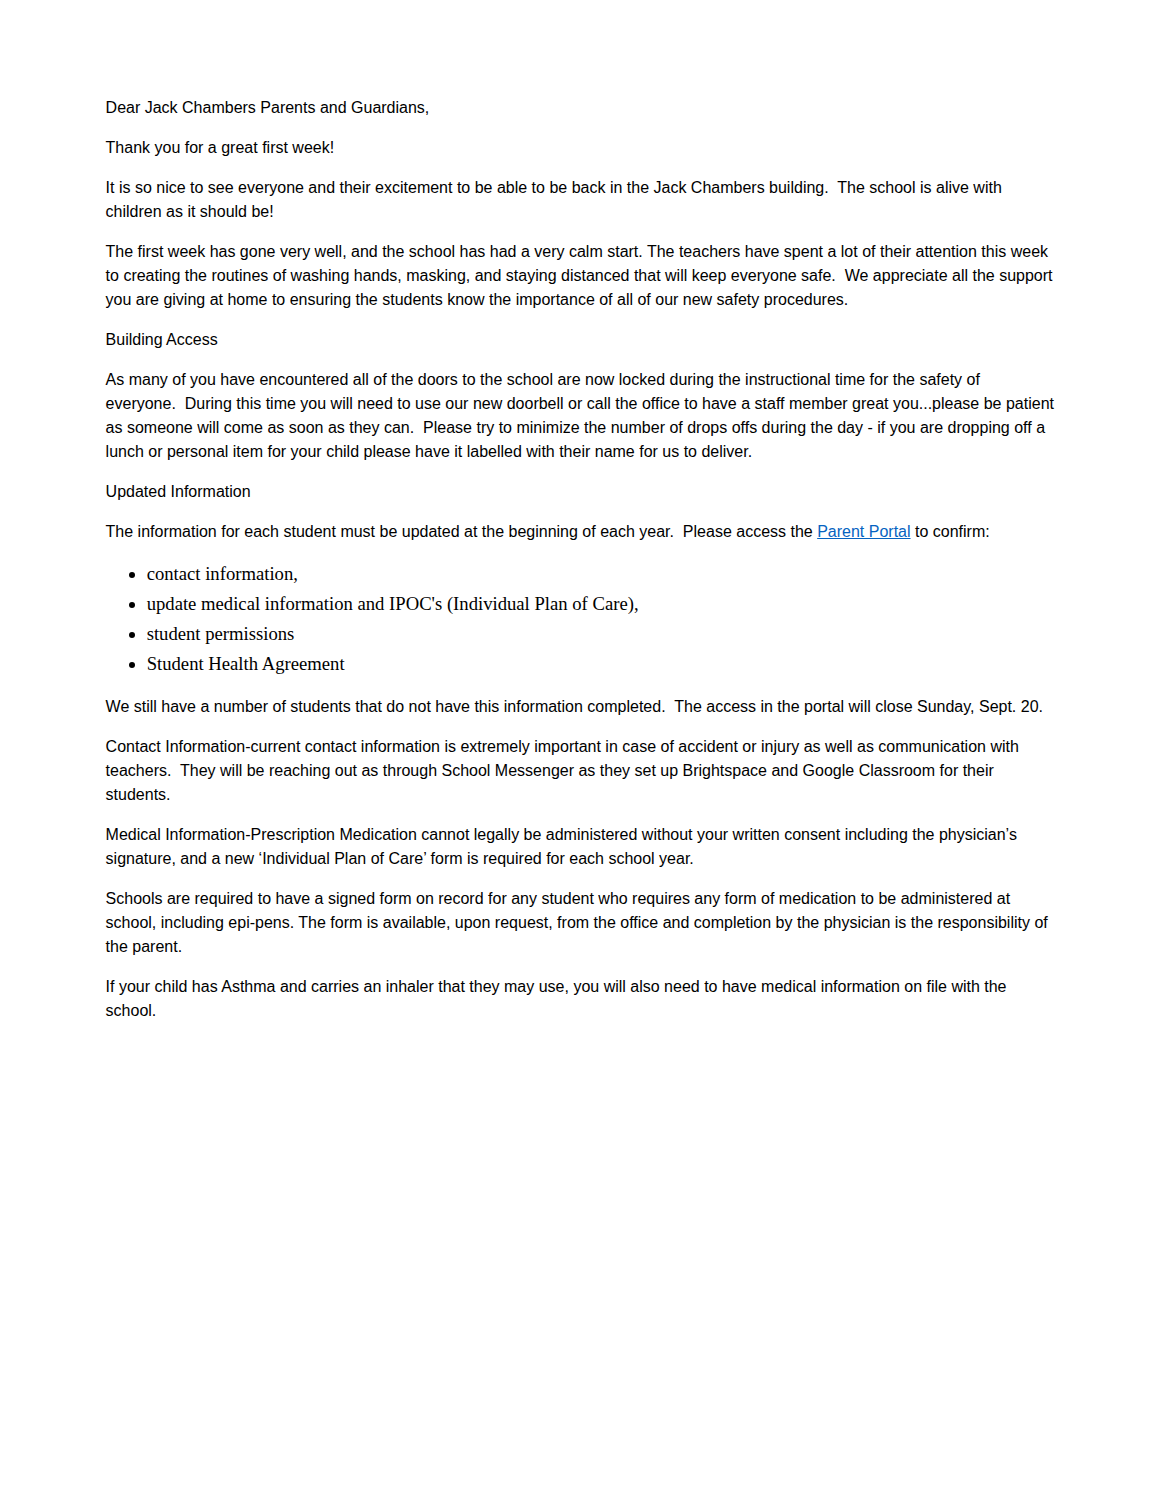Dear Jack Chambers Parents and Guardians,
Thank you for a great first week!
It is so nice to see everyone and their excitement to be able to be back in the Jack Chambers building. The school is alive with children as it should be!
The first week has gone very well, and the school has had a very calm start. The teachers have spent a lot of their attention this week to creating the routines of washing hands, masking, and staying distanced that will keep everyone safe. We appreciate all the support you are giving at home to ensuring the students know the importance of all of our new safety procedures.
Building Access
As many of you have encountered all of the doors to the school are now locked during the instructional time for the safety of everyone. During this time you will need to use our new doorbell or call the office to have a staff member great you...please be patient as someone will come as soon as they can. Please try to minimize the number of drops offs during the day - if you are dropping off a lunch or personal item for your child please have it labelled with their name for us to deliver.
Updated Information
The information for each student must be updated at the beginning of each year. Please access the Parent Portal to confirm:
contact information,
update medical information and IPOC's (Individual Plan of Care),
student permissions
Student Health Agreement
We still have a number of students that do not have this information completed. The access in the portal will close Sunday, Sept. 20.
Contact Information-current contact information is extremely important in case of accident or injury as well as communication with teachers. They will be reaching out as through School Messenger as they set up Brightspace and Google Classroom for their students.
Medical Information-Prescription Medication cannot legally be administered without your written consent including the physician’s signature, and a new ‘Individual Plan of Care’ form is required for each school year.
Schools are required to have a signed form on record for any student who requires any form of medication to be administered at school, including epi-pens. The form is available, upon request, from the office and completion by the physician is the responsibility of the parent.
If your child has Asthma and carries an inhaler that they may use, you will also need to have medical information on file with the school.